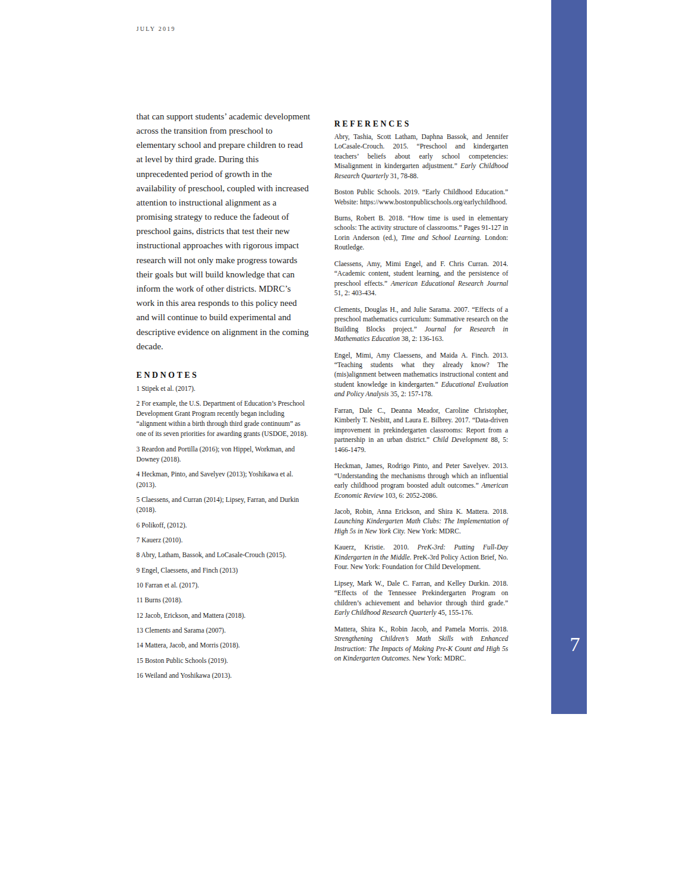7
July 2019
that can support students’ academic development across the transition from preschool to elementary school and prepare children to read at level by third grade. During this unprecedented period of growth in the availability of preschool, coupled with increased attention to instructional alignment as a promising strategy to reduce the fadeout of preschool gains, districts that test their new instructional approaches with rigorous impact research will not only make progress towards their goals but will build knowledge that can inform the work of other districts. MDRC’s work in this area responds to this policy need and will continue to build experimental and descriptive evidence on alignment in the coming decade.
ENDNOTES
1 Stipek et al. (2017).
2 For example, the U.S. Department of Education’s Preschool Development Grant Program recently began including “alignment within a birth through third grade continuum” as one of its seven priorities for awarding grants (USDOE, 2018).
3 Reardon and Portilla (2016); von Hippel, Workman, and Downey (2018).
4 Heckman, Pinto, and Savelyev (2013); Yoshikawa et al. (2013).
5 Claessens, and Curran (2014); Lipsey, Farran, and Durkin (2018).
6 Polikoff, (2012).
7 Kauerz (2010).
8 Abry, Latham, Bassok, and LoCasale-Crouch (2015).
9 Engel, Claessens, and Finch (2013)
10 Farran et al. (2017).
11 Burns (2018).
12 Jacob, Erickson, and Mattera (2018).
13 Clements and Sarama (2007).
14 Mattera, Jacob, and Morris (2018).
15 Boston Public Schools (2019).
16 Weiland and Yoshikawa (2013).
REFERENCES
Abry, Tashia, Scott Latham, Daphna Bassok, and Jennifer LoCasale-Crouch. 2015. “Preschool and kindergarten teachers’ beliefs about early school competencies: Misalignment in kindergarten adjustment.” Early Childhood Research Quarterly 31, 78-88.
Boston Public Schools. 2019. “Early Childhood Education.” Website: https://www.bostonpublicschools.org/earlychildhood.
Burns, Robert B. 2018. “How time is used in elementary schools: The activity structure of classrooms.” Pages 91-127 in Lorin Anderson (ed.), Time and School Learning. London: Routledge.
Claessens, Amy, Mimi Engel, and F. Chris Curran. 2014. “Academic content, student learning, and the persistence of preschool effects.” American Educational Research Journal 51, 2: 403-434.
Clements, Douglas H., and Julie Sarama. 2007. “Effects of a preschool mathematics curriculum: Summative research on the Building Blocks project.” Journal for Research in Mathematics Education 38, 2: 136-163.
Engel, Mimi, Amy Claessens, and Maida A. Finch. 2013. “Teaching students what they already know? The (mis)alignment between mathematics instructional content and student knowledge in kindergarten.” Educational Evaluation and Policy Analysis 35, 2: 157-178.
Farran, Dale C., Deanna Meador, Caroline Christopher, Kimberly T. Nesbitt, and Laura E. Bilbrey. 2017. “Data‐driven improvement in prekindergarten classrooms: Report from a partnership in an urban district.” Child Development 88, 5: 1466-1479.
Heckman, James, Rodrigo Pinto, and Peter Savelyev. 2013. “Understanding the mechanisms through which an influential early childhood program boosted adult outcomes.” American Economic Review 103, 6: 2052-2086.
Jacob, Robin, Anna Erickson, and Shira K. Mattera. 2018. Launching Kindergarten Math Clubs: The Implementation of High 5s in New York City. New York: MDRC.
Kauerz, Kristie. 2010. PreK-3rd: Putting Full-Day Kindergarten in the Middle. PreK-3rd Policy Action Brief, No. Four. New York: Foundation for Child Development.
Lipsey, Mark W., Dale C. Farran, and Kelley Durkin. 2018. “Effects of the Tennessee Prekindergarten Program on children’s achievement and behavior through third grade.” Early Childhood Research Quarterly 45, 155-176.
Mattera, Shira K., Robin Jacob, and Pamela Morris. 2018. Strengthening Children’s Math Skills with Enhanced Instruction: The Impacts of Making Pre-K Count and High 5s on Kindergarten Outcomes. New York: MDRC.